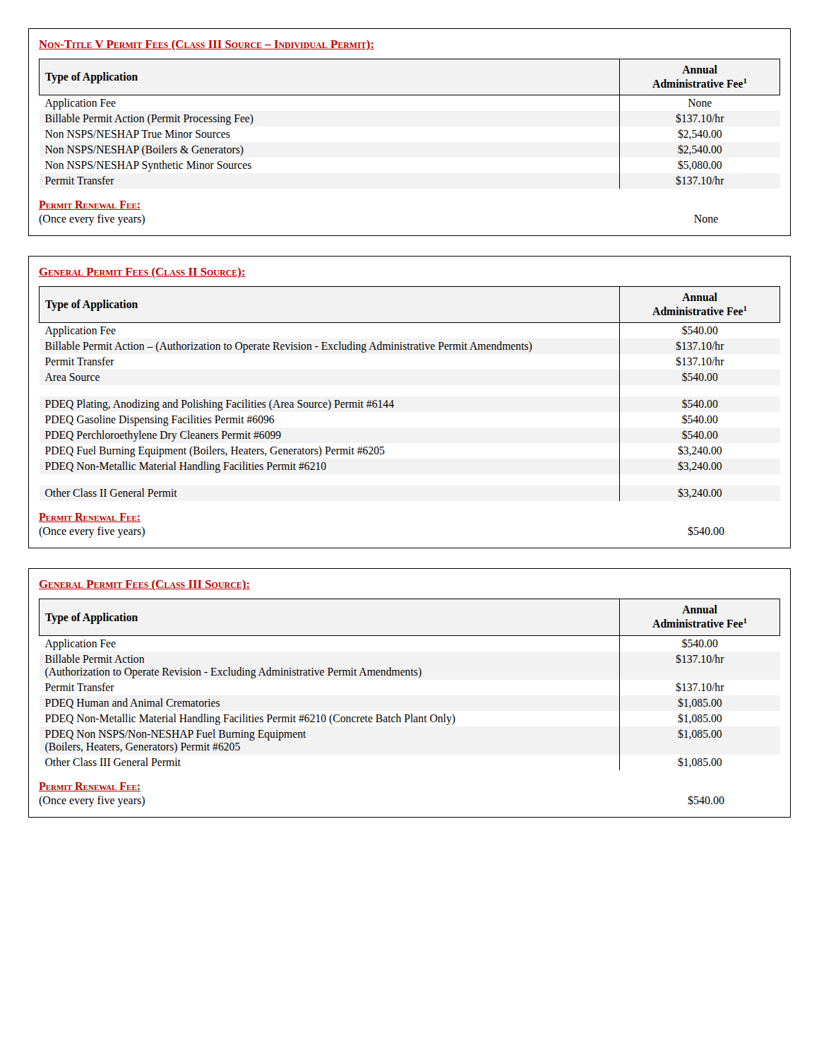Non-Title V Permit Fees (Class III Source – Individual Permit):
| Type of Application | Annual Administrative Fee 1 |
| --- | --- |
| Application Fee | None |
| Billable Permit Action (Permit Processing Fee) | $137.10/hr |
| Non NSPS/NESHAP True Minor Sources | $2,540.00 |
| Non NSPS/NESHAP (Boilers & Generators) | $2,540.00 |
| Non NSPS/NESHAP Synthetic Minor Sources | $5,080.00 |
| Permit Transfer | $137.10/hr |
Permit Renewal Fee:
(Once every five years)
None
General Permit Fees (Class II Source):
| Type of Application | Annual Administrative Fee 1 |
| --- | --- |
| Application Fee | $540.00 |
| Billable Permit Action – (Authorization to Operate Revision - Excluding Administrative Permit Amendments) | $137.10/hr |
| Permit Transfer | $137.10/hr |
| Area Source | $540.00 |
| PDEQ Plating, Anodizing and Polishing Facilities (Area Source) Permit #6144 | $540.00 |
| PDEQ Gasoline Dispensing Facilities Permit #6096 | $540.00 |
| PDEQ Perchloroethylene Dry Cleaners Permit #6099 | $540.00 |
| PDEQ Fuel Burning Equipment (Boilers, Heaters, Generators) Permit #6205 | $3,240.00 |
| PDEQ Non-Metallic Material Handling Facilities Permit #6210 | $3,240.00 |
| Other Class II General Permit | $3,240.00 |
Permit Renewal Fee:
(Once every five years)
$540.00
General Permit Fees (Class III Source):
| Type of Application | Annual Administrative Fee 1 |
| --- | --- |
| Application Fee | $540.00 |
| Billable Permit Action (Authorization to Operate Revision - Excluding Administrative Permit Amendments) | $137.10/hr |
| Permit Transfer | $137.10/hr |
| PDEQ Human and Animal Crematories | $1,085.00 |
| PDEQ Non-Metallic Material Handling Facilities Permit #6210 (Concrete Batch Plant Only) | $1,085.00 |
| PDEQ Non NSPS/Non-NESHAP Fuel Burning Equipment (Boilers, Heaters, Generators) Permit #6205 | $1,085.00 |
| Other Class III General Permit | $1,085.00 |
Permit Renewal Fee:
(Once every five years)
$540.00